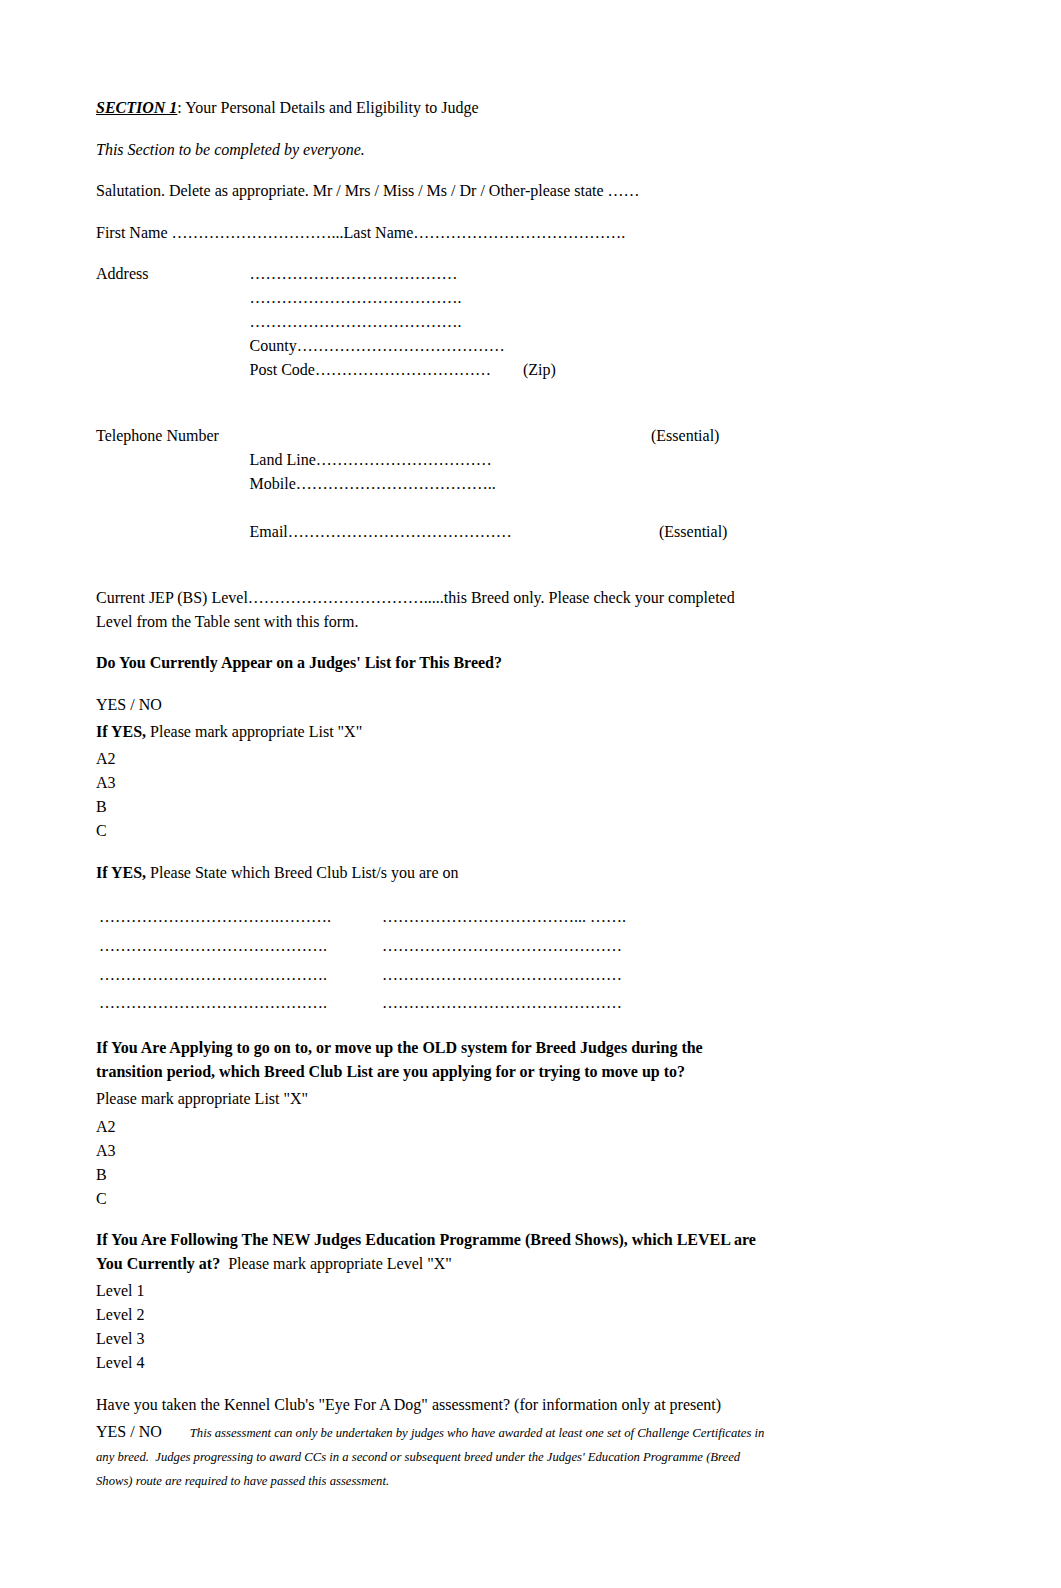SECTION 1
: Your Personal Details and Eligibility to Judge
This Section to be completed by everyone.
Salutation. Delete as appropriate. Mr / Mrs / Miss / Ms / Dr / Other-please state ……
First Name …………………………...Last Name………………………………….
| Address | ………………………………… |
| | …………………………………. |
| | …………………………………. |
| | County………………………………… |
| | Post Code…………………………… (Zip) |
| Telephone Number | | (Essential) |
| | Land Line…………………………… | |
| | Mobile……………………………….. | |
| | Email…………………………………… | (Essential) |
Current JEP (BS) Level…………………………….....this Breed only. Please check your completed Level from the Table sent with this form.
Do You Currently Appear on a Judges' List for This Breed?
YES / NO
If YES, Please mark appropriate List "X"
A2
A3
B
C
If YES, Please State which Breed Club List/s you are on
| …………………………….………. | ………………………………... ……. |
| ……………………………………. | ……………………………………… |
| ……………………………………. | ……………………………………… |
| ……………………………………. | ……………………………………… |
If You Are Applying to go on to, or move up the OLD system for Breed Judges during the transition period, which Breed Club List are you applying for or trying to move up to?
Please mark appropriate List "X"
A2
A3
B
C
If You Are Following The NEW Judges Education Programme (Breed Shows), which LEVEL are You Currently at? Please mark appropriate Level "X"
Level 1
Level 2
Level 3
Level 4
Have you taken the Kennel Club's "Eye For A Dog" assessment? (for information only at present)
YES / NO This assessment can only be undertaken by judges who have awarded at least one set of Challenge Certificates in any breed. Judges progressing to award CCs in a second or subsequent breed under the Judges' Education Programme (Breed Shows) route are required to have passed this assessment.